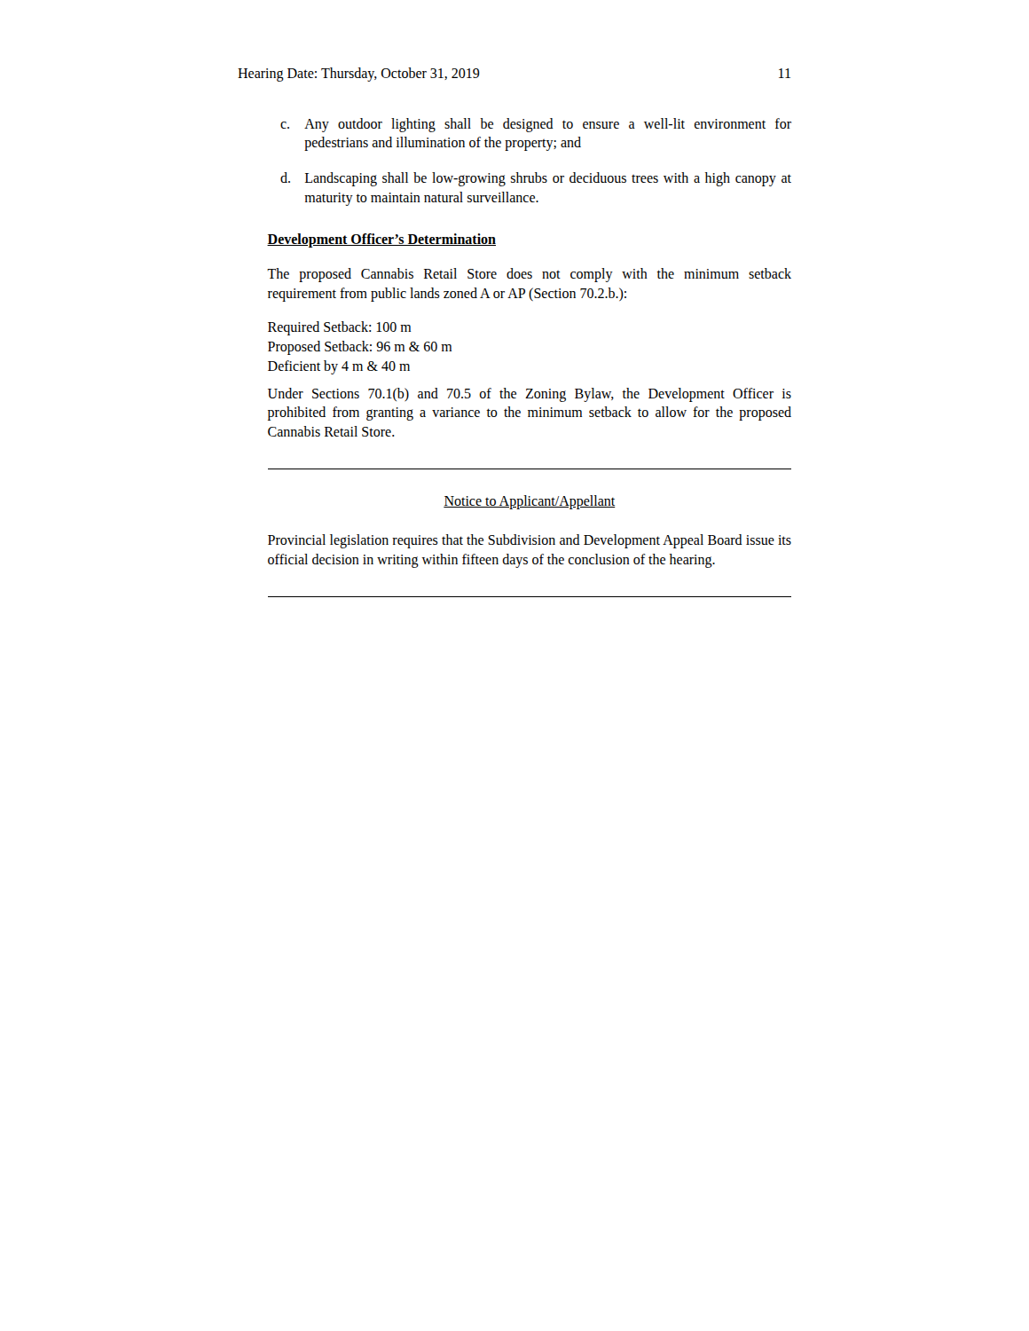Hearing Date: Thursday, October 31, 2019
11
c. Any outdoor lighting shall be designed to ensure a well-lit environment for pedestrians and illumination of the property; and
d. Landscaping shall be low-growing shrubs or deciduous trees with a high canopy at maturity to maintain natural surveillance.
Development Officer’s Determination
The proposed Cannabis Retail Store does not comply with the minimum setback requirement from public lands zoned A or AP (Section 70.2.b.):
Required Setback: 100 m
Proposed Setback: 96 m & 60 m
Deficient by 4 m & 40 m
Under Sections 70.1(b) and 70.5 of the Zoning Bylaw, the Development Officer is prohibited from granting a variance to the minimum setback to allow for the proposed Cannabis Retail Store.
Notice to Applicant/Appellant
Provincial legislation requires that the Subdivision and Development Appeal Board issue its official decision in writing within fifteen days of the conclusion of the hearing.